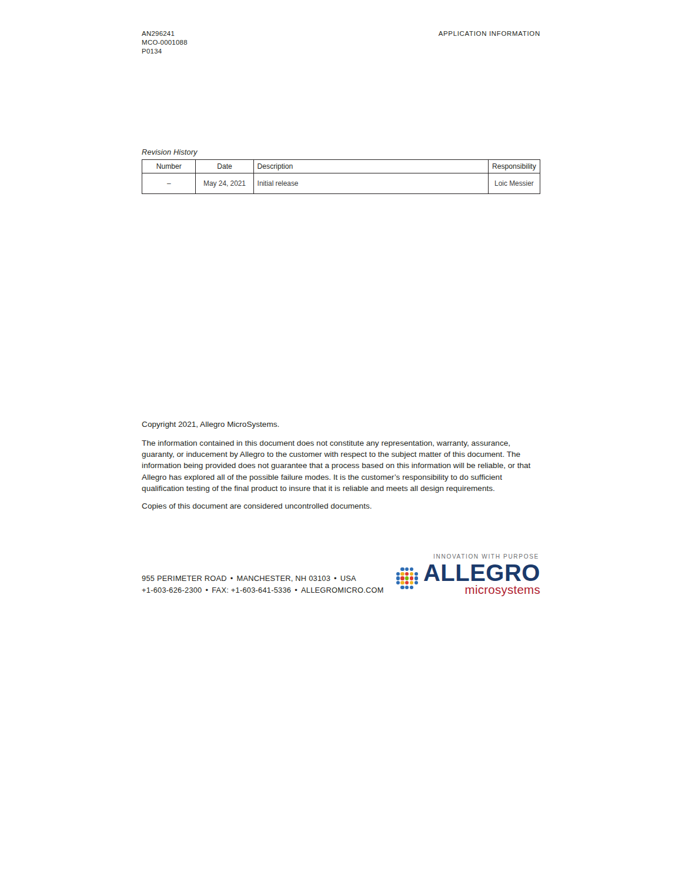AN296241
MCO-0001088
P0134
APPLICATION INFORMATION
Revision History
| Number | Date | Description | Responsibility |
| --- | --- | --- | --- |
| – | May 24, 2021 | Initial release | Loic Messier |
Copyright 2021, Allegro MicroSystems.
The information contained in this document does not constitute any representation, warranty, assurance, guaranty, or inducement by Allegro to the customer with respect to the subject matter of this document. The information being provided does not guarantee that a process based on this information will be reliable, or that Allegro has explored all of the possible failure modes. It is the customer’s responsibility to do sufficient qualification testing of the final product to insure that it is reliable and meets all design requirements.
Copies of this document are considered uncontrolled documents.
955 PERIMETER ROAD•MANCHESTER, NH 03103•USA
+1-603-626-2300•FAX: +1-603-641-5336•ALLEGROMICRO.COM
INNOVATION WITH PURPOSE
ALLEGRO
microsystems